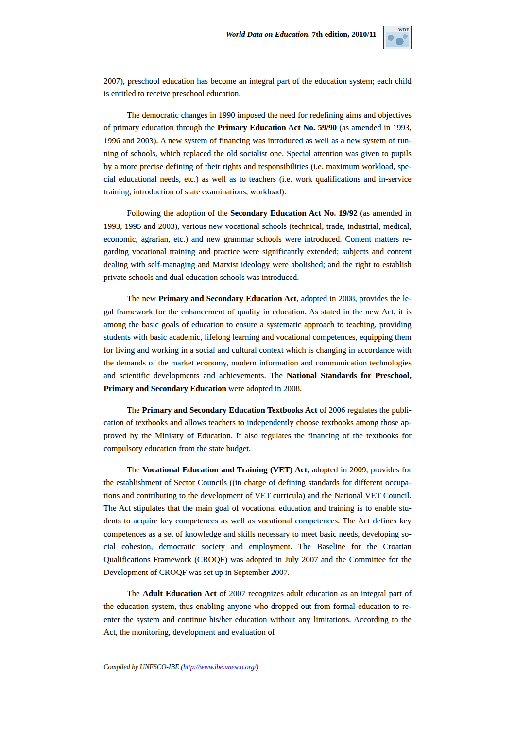World Data on Education. 7th edition, 2010/11
WDE
2007), preschool education has become an integral part of the education system; each child is entitled to receive preschool education.
The democratic changes in 1990 imposed the need for redefining aims and objectives of primary education through the Primary Education Act No. 59/90 (as amended in 1993, 1996 and 2003). A new system of financing was introduced as well as a new system of running of schools, which replaced the old socialist one. Special attention was given to pupils by a more precise defining of their rights and responsibilities (i.e. maximum workload, special educational needs, etc.) as well as to teachers (i.e. work qualifications and in-service training, introduction of state examinations, workload).
Following the adoption of the Secondary Education Act No. 19/92 (as amended in 1993, 1995 and 2003), various new vocational schools (technical, trade, industrial, medical, economic, agrarian, etc.) and new grammar schools were introduced. Content matters regarding vocational training and practice were significantly extended; subjects and content dealing with self-managing and Marxist ideology were abolished; and the right to establish private schools and dual education schools was introduced.
The new Primary and Secondary Education Act, adopted in 2008, provides the legal framework for the enhancement of quality in education. As stated in the new Act, it is among the basic goals of education to ensure a systematic approach to teaching, providing students with basic academic, lifelong learning and vocational competences, equipping them for living and working in a social and cultural context which is changing in accordance with the demands of the market economy, modern information and communication technologies and scientific developments and achievements. The National Standards for Preschool, Primary and Secondary Education were adopted in 2008.
The Primary and Secondary Education Textbooks Act of 2006 regulates the publication of textbooks and allows teachers to independently choose textbooks among those approved by the Ministry of Education. It also regulates the financing of the textbooks for compulsory education from the state budget.
The Vocational Education and Training (VET) Act, adopted in 2009, provides for the establishment of Sector Councils ((in charge of defining standards for different occupations and contributing to the development of VET curricula) and the National VET Council. The Act stipulates that the main goal of vocational education and training is to enable students to acquire key competences as well as vocational competences. The Act defines key competences as a set of knowledge and skills necessary to meet basic needs, developing social cohesion, democratic society and employment. The Baseline for the Croatian Qualifications Framework (CROQF) was adopted in July 2007 and the Committee for the Development of CROQF was set up in September 2007.
The Adult Education Act of 2007 recognizes adult education as an integral part of the education system, thus enabling anyone who dropped out from formal education to re-enter the system and continue his/her education without any limitations. According to the Act, the monitoring, development and evaluation of
Compiled by UNESCO-IBE (http://www.ibe.unesco.org/)